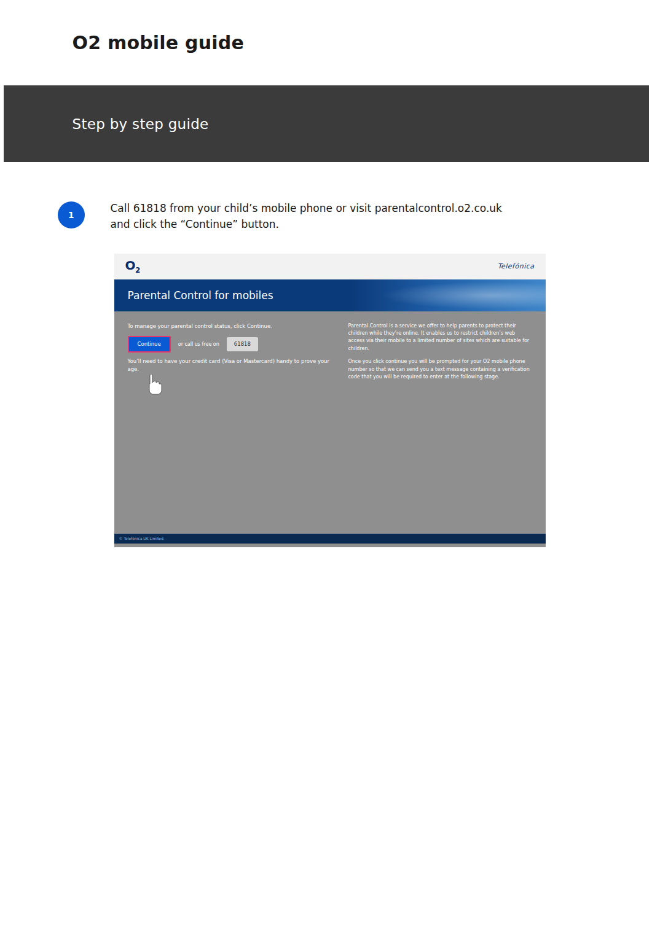O2 mobile guide
Step by step guide
1
Call 61818 from your child’s mobile phone or visit parentalcontrol.o2.co.uk and click the “Continue” button.
O2
Telefónica
Parental Control for mobiles
To manage your parental control status, click Continue.
Continue
or call us free on
61818
You’ll need to have your credit card (Visa or Mastercard) handy to prove your age.
Parental Control is a service we offer to help parents to protect their children while they’re online. It enables us to restrict children’s web access via their mobile to a limited number of sites which are suitable for children.
Once you click continue you will be prompted for your O2 mobile phone number so that we can send you a text message containing a verification code that you will be required to enter at the following stage.
© Telefónica UK Limited.